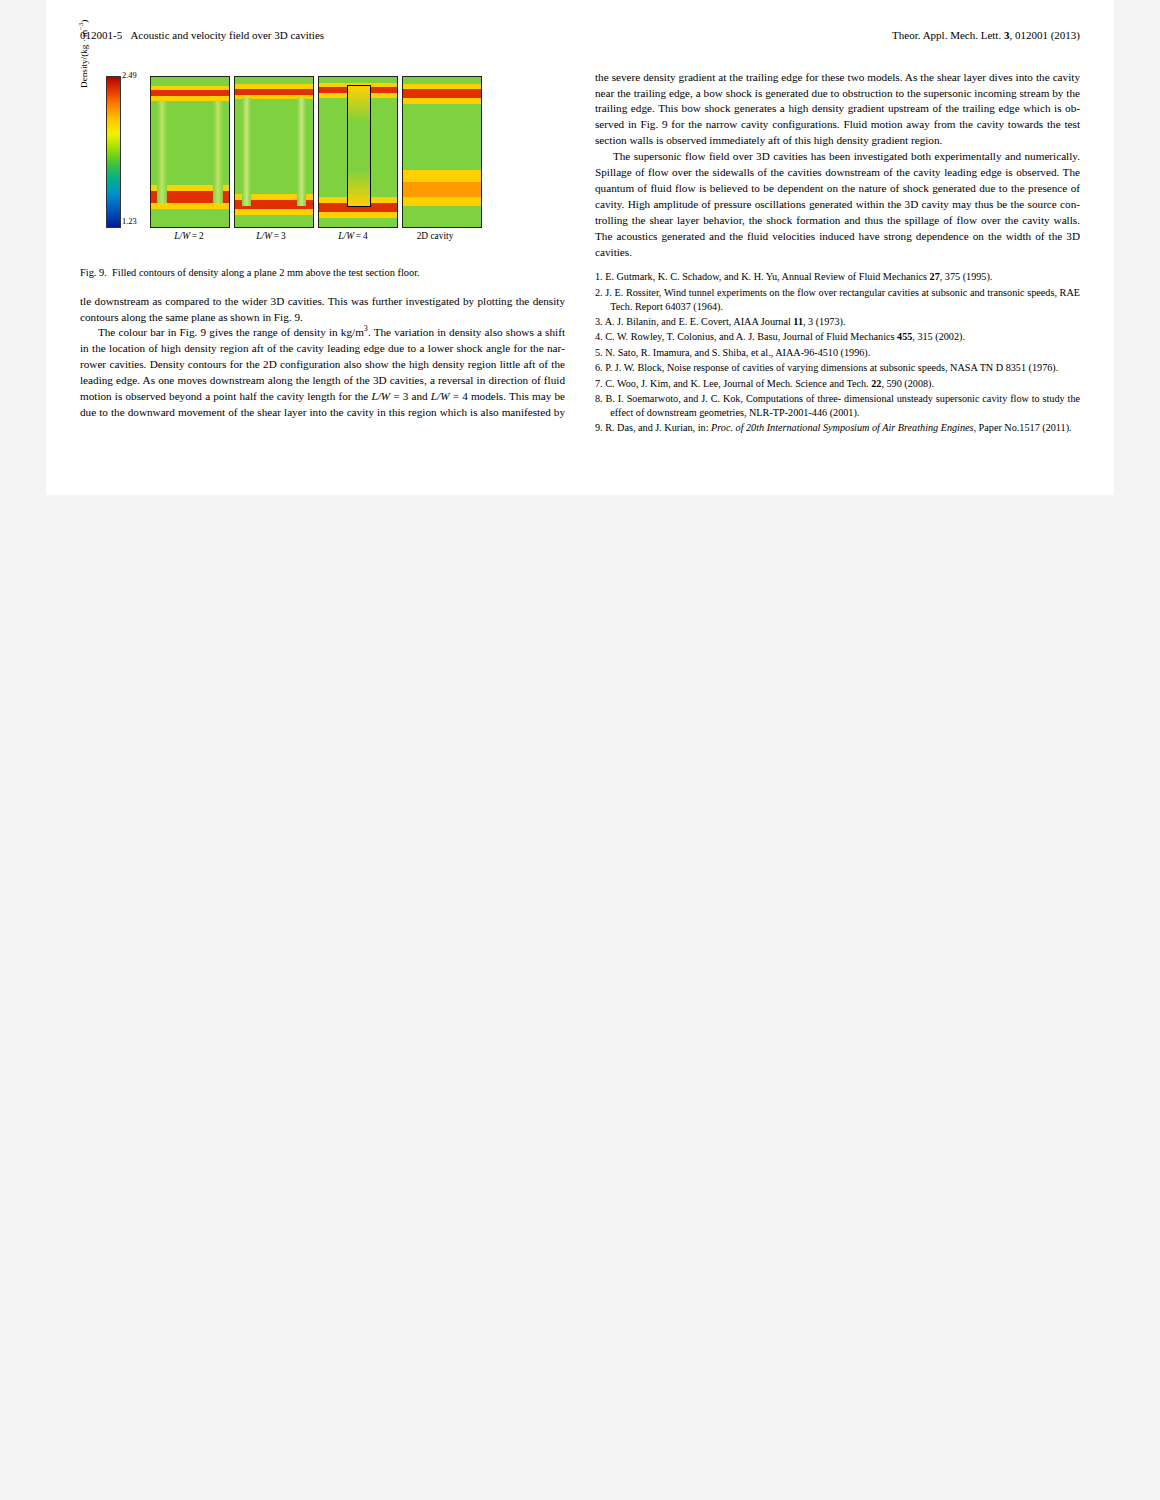012001-5 Acoustic and velocity field over 3D cavities
Theor. Appl. Mech. Lett. 3, 012001 (2013)
Density/(kg · m−3)
2.49
1.23
L/W = 2 L/W = 3 L/W = 4 2D cavity
Fig. 9. Filled contours of density along a plane 2 mm above the test section floor.
tle downstream as compared to the wider 3D cavities. This was further investigated by plotting the density contours along the same plane as shown in Fig. 9.
The colour bar in Fig. 9 gives the range of density in kg/m3. The variation in density also shows a shift in the location of high density region aft of the cavity leading edge due to a lower shock angle for the narrower cavities. Density contours for the 2D configuration also show the high density region little aft of the leading edge. As one moves downstream along the length of the 3D cavities, a reversal in direction of fluid motion is observed beyond a point half the cavity length for the L/W = 3 and L/W = 4 models. This may be due to the downward movement of the shear layer into the cavity in this region which is also manifested by the severe density gradient at the trailing edge for these two models. As the shear layer dives into the cavity near the trailing edge, a bow shock is generated due to obstruction to the supersonic incoming stream by the trailing edge. This bow shock generates a high density gradient upstream of the trailing edge which is observed in Fig. 9 for the narrow cavity configurations. Fluid motion away from the cavity towards the test section walls is observed immediately aft of this high density gradient region.
The supersonic flow field over 3D cavities has been investigated both experimentally and numerically. Spillage of flow over the sidewalls of the cavities downstream of the cavity leading edge is observed. The quantum of fluid flow is believed to be dependent on the nature of shock generated due to the presence of cavity. High amplitude of pressure oscillations generated within the 3D cavity may thus be the source controlling the shear layer behavior, the shock formation and thus the spillage of flow over the cavity walls. The acoustics generated and the fluid velocities induced have strong dependence on the width of the 3D cavities.
E. Gutmark, K. C. Schadow, and K. H. Yu, Annual Review of Fluid Mechanics 27, 375 (1995).
J. E. Rossiter, Wind tunnel experiments on the flow over rectangular cavities at subsonic and transonic speeds, RAE Tech. Report 64037 (1964).
A. J. Bilanin, and E. E. Covert, AIAA Journal 11, 3 (1973).
C. W. Rowley, T. Colonius, and A. J. Basu, Journal of Fluid Mechanics 455, 315 (2002).
N. Sato, R. Imamura, and S. Shiba, et al., AIAA-96-4510 (1996).
P. J. W. Block, Noise response of cavities of varying dimensions at subsonic speeds, NASA TN D 8351 (1976).
C. Woo, J. Kim, and K. Lee, Journal of Mech. Science and Tech. 22, 590 (2008).
B. I. Soemarwoto, and J. C. Kok, Computations of three- dimensional unsteady supersonic cavity flow to study the effect of downstream geometries, NLR-TP-2001-446 (2001).
R. Das, and J. Kurian, in: Proc. of 20th International Symposium of Air Breathing Engines, Paper No.1517 (2011).